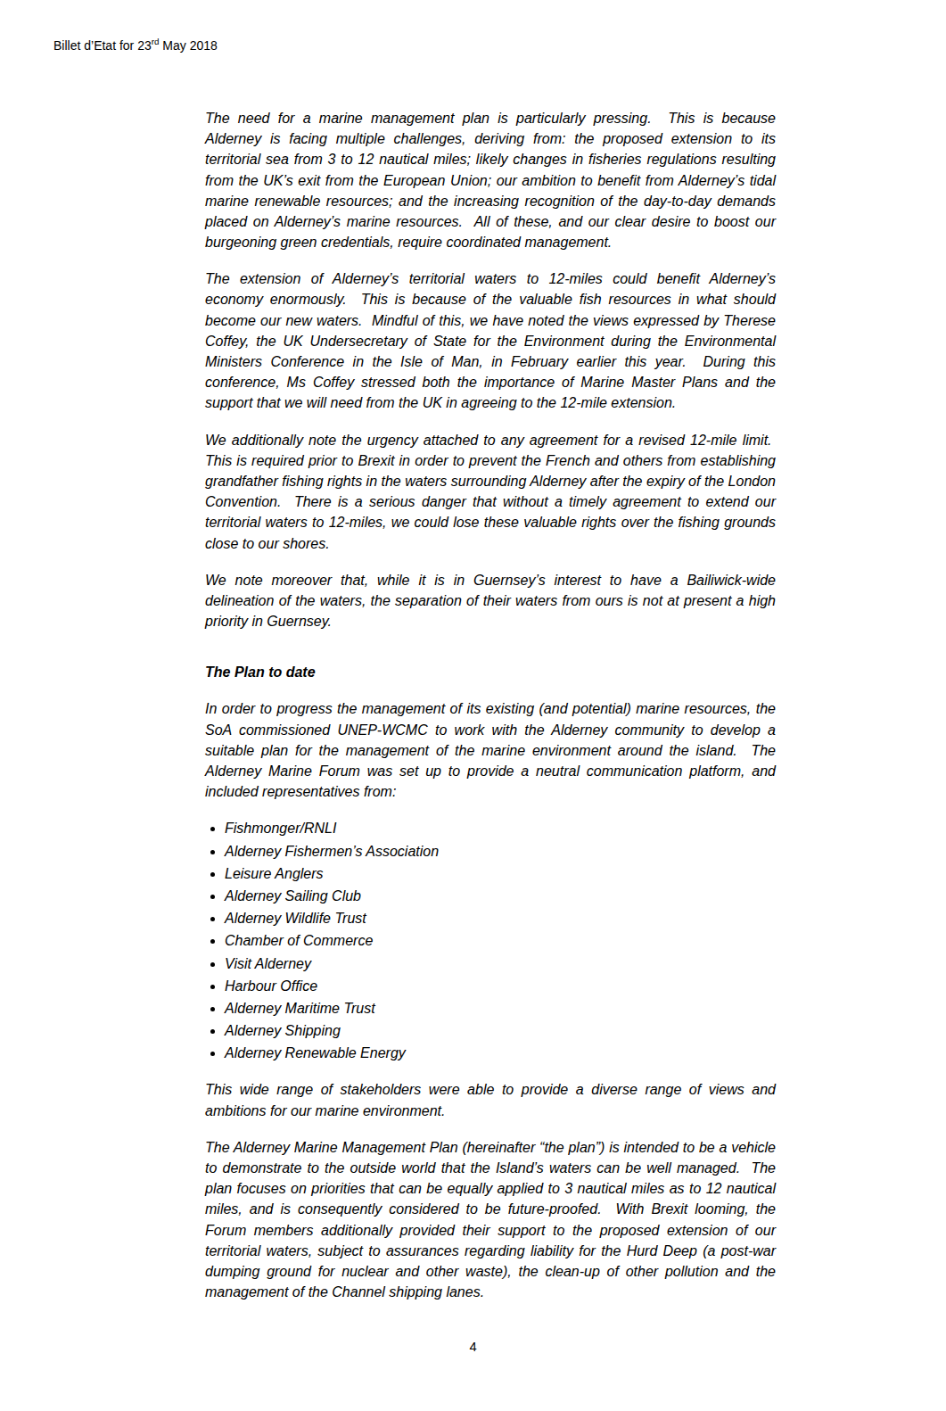Billet d’Etat for 23rd May 2018
The need for a marine management plan is particularly pressing. This is because Alderney is facing multiple challenges, deriving from: the proposed extension to its territorial sea from 3 to 12 nautical miles; likely changes in fisheries regulations resulting from the UK’s exit from the European Union; our ambition to benefit from Alderney’s tidal marine renewable resources; and the increasing recognition of the day-to-day demands placed on Alderney’s marine resources. All of these, and our clear desire to boost our burgeoning green credentials, require coordinated management.
The extension of Alderney’s territorial waters to 12-miles could benefit Alderney’s economy enormously. This is because of the valuable fish resources in what should become our new waters. Mindful of this, we have noted the views expressed by Therese Coffey, the UK Undersecretary of State for the Environment during the Environmental Ministers Conference in the Isle of Man, in February earlier this year. During this conference, Ms Coffey stressed both the importance of Marine Master Plans and the support that we will need from the UK in agreeing to the 12-mile extension.
We additionally note the urgency attached to any agreement for a revised 12-mile limit. This is required prior to Brexit in order to prevent the French and others from establishing grandfather fishing rights in the waters surrounding Alderney after the expiry of the London Convention. There is a serious danger that without a timely agreement to extend our territorial waters to 12-miles, we could lose these valuable rights over the fishing grounds close to our shores.
We note moreover that, while it is in Guernsey’s interest to have a Bailiwick-wide delineation of the waters, the separation of their waters from ours is not at present a high priority in Guernsey.
The Plan to date
In order to progress the management of its existing (and potential) marine resources, the SoA commissioned UNEP-WCMC to work with the Alderney community to develop a suitable plan for the management of the marine environment around the island. The Alderney Marine Forum was set up to provide a neutral communication platform, and included representatives from:
Fishmonger/RNLI
Alderney Fishermen’s Association
Leisure Anglers
Alderney Sailing Club
Alderney Wildlife Trust
Chamber of Commerce
Visit Alderney
Harbour Office
Alderney Maritime Trust
Alderney Shipping
Alderney Renewable Energy
This wide range of stakeholders were able to provide a diverse range of views and ambitions for our marine environment.
The Alderney Marine Management Plan (hereinafter “the plan”) is intended to be a vehicle to demonstrate to the outside world that the Island’s waters can be well managed. The plan focuses on priorities that can be equally applied to 3 nautical miles as to 12 nautical miles, and is consequently considered to be future-proofed. With Brexit looming, the Forum members additionally provided their support to the proposed extension of our territorial waters, subject to assurances regarding liability for the Hurd Deep (a post-war dumping ground for nuclear and other waste), the clean-up of other pollution and the management of the Channel shipping lanes.
4